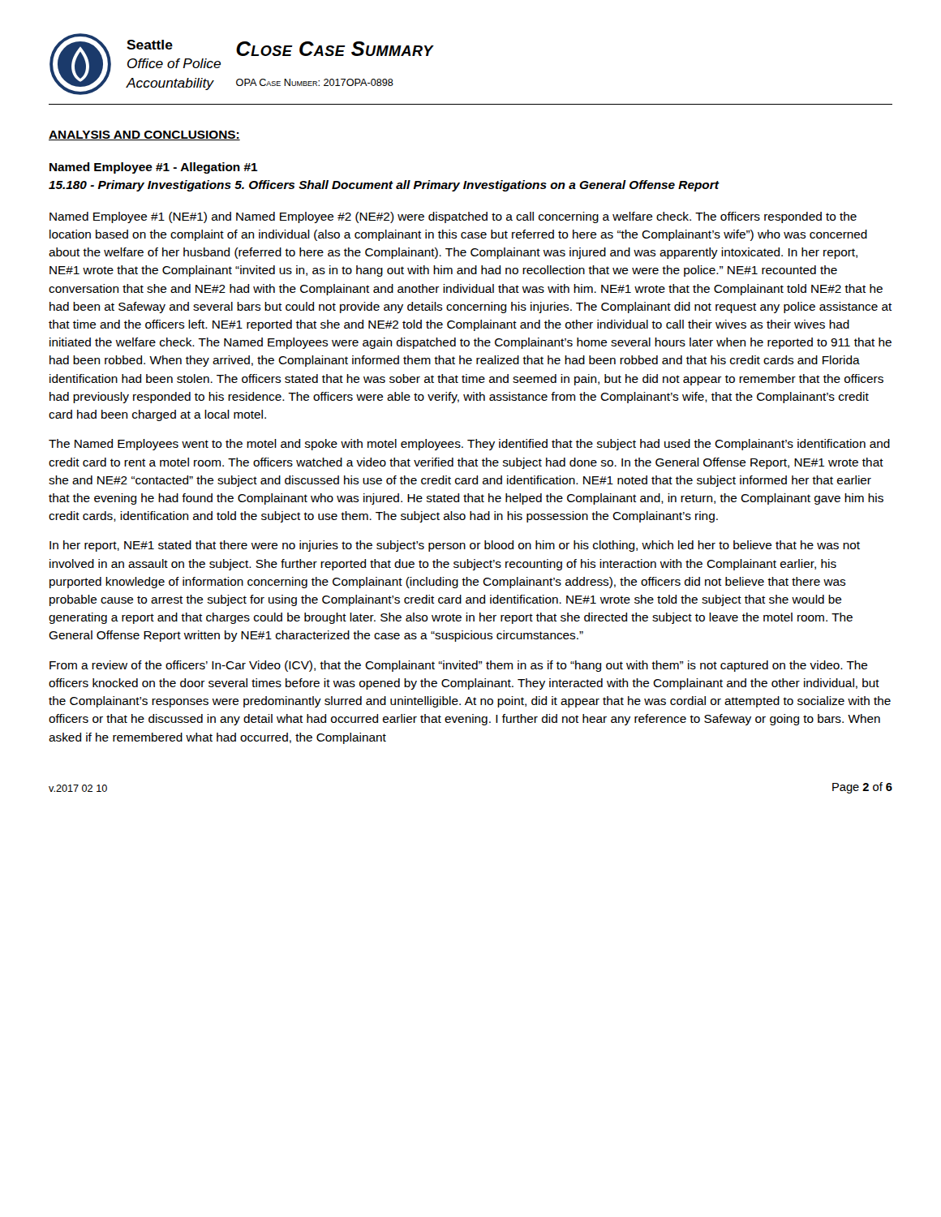Seattle
Office of Police
Accountability
Close Case Summary
OPA Case Number: 2017OPA-0898
ANALYSIS AND CONCLUSIONS:
Named Employee #1 - Allegation #1
15.180 - Primary Investigations 5. Officers Shall Document all Primary Investigations on a General Offense Report
Named Employee #1 (NE#1) and Named Employee #2 (NE#2) were dispatched to a call concerning a welfare check. The officers responded to the location based on the complaint of an individual (also a complainant in this case but referred to here as “the Complainant’s wife”) who was concerned about the welfare of her husband (referred to here as the Complainant). The Complainant was injured and was apparently intoxicated. In her report, NE#1 wrote that the Complainant “invited us in, as in to hang out with him and had no recollection that we were the police.” NE#1 recounted the conversation that she and NE#2 had with the Complainant and another individual that was with him. NE#1 wrote that the Complainant told NE#2 that he had been at Safeway and several bars but could not provide any details concerning his injuries. The Complainant did not request any police assistance at that time and the officers left. NE#1 reported that she and NE#2 told the Complainant and the other individual to call their wives as their wives had initiated the welfare check. The Named Employees were again dispatched to the Complainant’s home several hours later when he reported to 911 that he had been robbed. When they arrived, the Complainant informed them that he realized that he had been robbed and that his credit cards and Florida identification had been stolen. The officers stated that he was sober at that time and seemed in pain, but he did not appear to remember that the officers had previously responded to his residence. The officers were able to verify, with assistance from the Complainant’s wife, that the Complainant’s credit card had been charged at a local motel.
The Named Employees went to the motel and spoke with motel employees. They identified that the subject had used the Complainant’s identification and credit card to rent a motel room. The officers watched a video that verified that the subject had done so. In the General Offense Report, NE#1 wrote that she and NE#2 “contacted” the subject and discussed his use of the credit card and identification. NE#1 noted that the subject informed her that earlier that the evening he had found the Complainant who was injured. He stated that he helped the Complainant and, in return, the Complainant gave him his credit cards, identification and told the subject to use them. The subject also had in his possession the Complainant’s ring.
In her report, NE#1 stated that there were no injuries to the subject’s person or blood on him or his clothing, which led her to believe that he was not involved in an assault on the subject. She further reported that due to the subject’s recounting of his interaction with the Complainant earlier, his purported knowledge of information concerning the Complainant (including the Complainant’s address), the officers did not believe that there was probable cause to arrest the subject for using the Complainant’s credit card and identification. NE#1 wrote she told the subject that she would be generating a report and that charges could be brought later. She also wrote in her report that she directed the subject to leave the motel room. The General Offense Report written by NE#1 characterized the case as a “suspicious circumstances.”
From a review of the officers’ In-Car Video (ICV), that the Complainant “invited” them in as if to “hang out with them” is not captured on the video. The officers knocked on the door several times before it was opened by the Complainant. They interacted with the Complainant and the other individual, but the Complainant’s responses were predominantly slurred and unintelligible. At no point, did it appear that he was cordial or attempted to socialize with the officers or that he discussed in any detail what had occurred earlier that evening. I further did not hear any reference to Safeway or going to bars. When asked if he remembered what had occurred, the Complainant
v.2017 02 10
Page 2 of 6